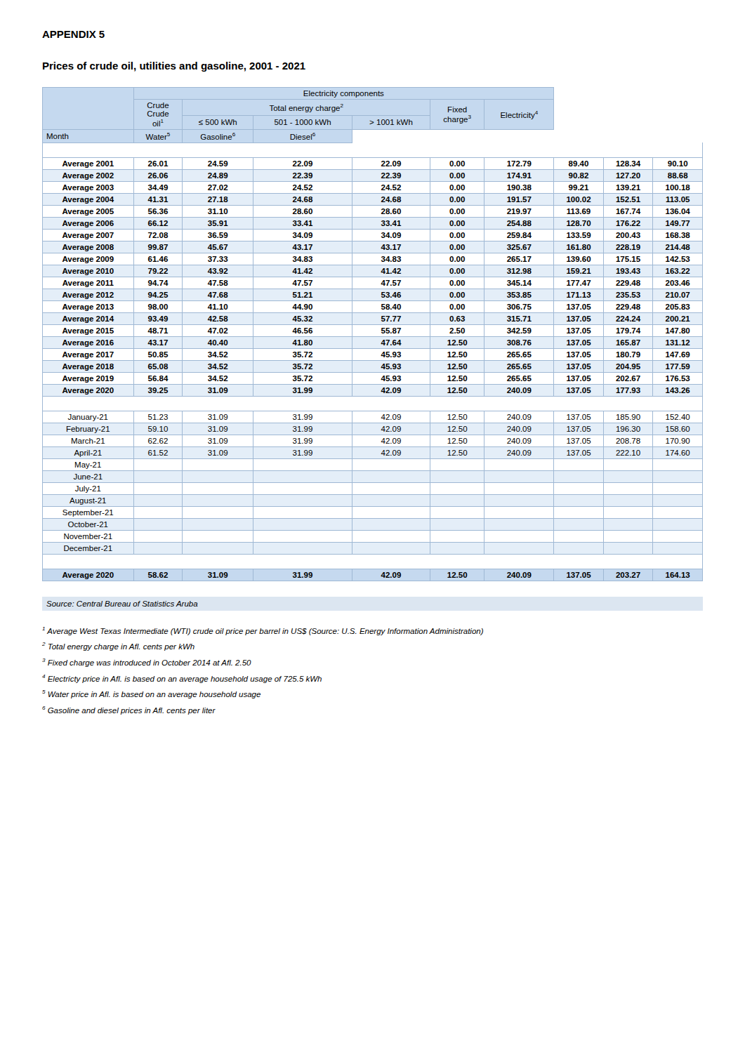APPENDIX 5
Prices of crude oil, utilities and gasoline, 2001 - 2021
| | Electricity components | | | |
| --- | --- | --- | --- | --- |
| Crude Crude oil 1 | Total energy charge 2 | Fixed charge 3 | Electricity 4 |
| ≤ 500 kWh | 501 - 1000 kWh | > 1001 kWh |
| Month | | | | | | | Water 5 | Gasoline 6 | Diesel 6 |
| Average 2001 | 26.01 | 24.59 | 22.09 | 22.09 | 0.00 | 172.79 | 89.40 | 128.34 | 90.10 |
| Average 2002 | 26.06 | 24.89 | 22.39 | 22.39 | 0.00 | 174.91 | 90.82 | 127.20 | 88.68 |
| Average 2003 | 34.49 | 27.02 | 24.52 | 24.52 | 0.00 | 190.38 | 99.21 | 139.21 | 100.18 |
| Average 2004 | 41.31 | 27.18 | 24.68 | 24.68 | 0.00 | 191.57 | 100.02 | 152.51 | 113.05 |
| Average 2005 | 56.36 | 31.10 | 28.60 | 28.60 | 0.00 | 219.97 | 113.69 | 167.74 | 136.04 |
| Average 2006 | 66.12 | 35.91 | 33.41 | 33.41 | 0.00 | 254.88 | 128.70 | 176.22 | 149.77 |
| Average 2007 | 72.08 | 36.59 | 34.09 | 34.09 | 0.00 | 259.84 | 133.59 | 200.43 | 168.38 |
| Average 2008 | 99.87 | 45.67 | 43.17 | 43.17 | 0.00 | 325.67 | 161.80 | 228.19 | 214.48 |
| Average 2009 | 61.46 | 37.33 | 34.83 | 34.83 | 0.00 | 265.17 | 139.60 | 175.15 | 142.53 |
| Average 2010 | 79.22 | 43.92 | 41.42 | 41.42 | 0.00 | 312.98 | 159.21 | 193.43 | 163.22 |
| Average 2011 | 94.74 | 47.58 | 47.57 | 47.57 | 0.00 | 345.14 | 177.47 | 229.48 | 203.46 |
| Average 2012 | 94.25 | 47.68 | 51.21 | 53.46 | 0.00 | 353.85 | 171.13 | 235.53 | 210.07 |
| Average 2013 | 98.00 | 41.10 | 44.90 | 58.40 | 0.00 | 306.75 | 137.05 | 229.48 | 205.83 |
| Average 2014 | 93.49 | 42.58 | 45.32 | 57.77 | 0.63 | 315.71 | 137.05 | 224.24 | 200.21 |
| Average 2015 | 48.71 | 47.02 | 46.56 | 55.87 | 2.50 | 342.59 | 137.05 | 179.74 | 147.80 |
| Average 2016 | 43.17 | 40.40 | 41.80 | 47.64 | 12.50 | 308.76 | 137.05 | 165.87 | 131.12 |
| Average 2017 | 50.85 | 34.52 | 35.72 | 45.93 | 12.50 | 265.65 | 137.05 | 180.79 | 147.69 |
| Average 2018 | 65.08 | 34.52 | 35.72 | 45.93 | 12.50 | 265.65 | 137.05 | 204.95 | 177.59 |
| Average 2019 | 56.84 | 34.52 | 35.72 | 45.93 | 12.50 | 265.65 | 137.05 | 202.67 | 176.53 |
| Average 2020 | 39.25 | 31.09 | 31.99 | 42.09 | 12.50 | 240.09 | 137.05 | 177.93 | 143.26 |
| January-21 | 51.23 | 31.09 | 31.99 | 42.09 | 12.50 | 240.09 | 137.05 | 185.90 | 152.40 |
| February-21 | 59.10 | 31.09 | 31.99 | 42.09 | 12.50 | 240.09 | 137.05 | 196.30 | 158.60 |
| March-21 | 62.62 | 31.09 | 31.99 | 42.09 | 12.50 | 240.09 | 137.05 | 208.78 | 170.90 |
| April-21 | 61.52 | 31.09 | 31.99 | 42.09 | 12.50 | 240.09 | 137.05 | 222.10 | 174.60 |
| May-21 | | | | | | | | | |
| June-21 | | | | | | | | | |
| July-21 | | | | | | | | | |
| August-21 | | | | | | | | | |
| September-21 | | | | | | | | | |
| October-21 | | | | | | | | | |
| November-21 | | | | | | | | | |
| December-21 | | | | | | | | | |
| Average 2020 | 58.62 | 31.09 | 31.99 | 42.09 | 12.50 | 240.09 | 137.05 | 203.27 | 164.13 |
Source: Central Bureau of Statistics Aruba
1 Average West Texas Intermediate (WTI) crude oil price per barrel in US$ (Source: U.S. Energy Information Administration)
2 Total energy charge in Afl. cents per kWh
3 Fixed charge was introduced in October 2014 at Afl. 2.50
4 Electricty price in Afl. is based on an average household usage of 725.5 kWh
5 Water price in Afl. is based on an average household usage
6 Gasoline and diesel prices in Afl. cents per liter